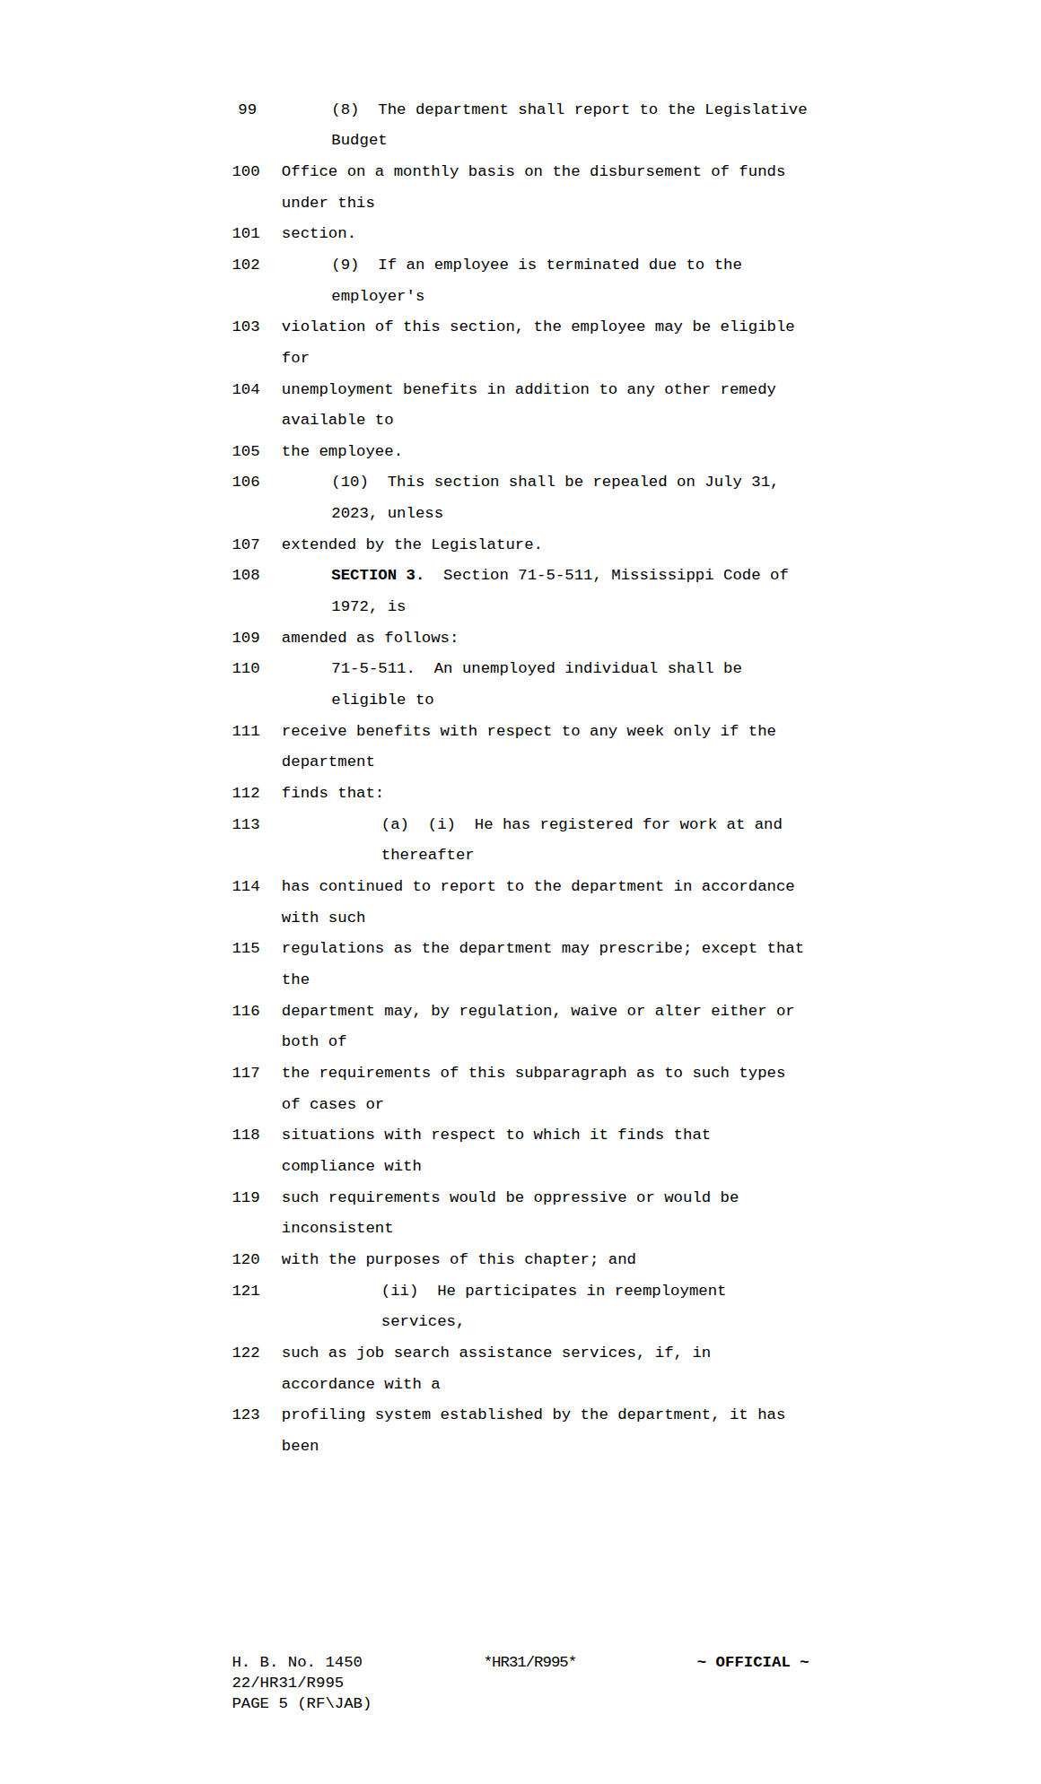99(8) The department shall report to the Legislative Budget
100 Office on a monthly basis on the disbursement of funds under this
101 section.
102(9) If an employee is terminated due to the employer's
103 violation of this section, the employee may be eligible for
104 unemployment benefits in addition to any other remedy available to
105 the employee.
106(10) This section shall be repealed on July 31, 2023, unless
107 extended by the Legislature.
108 SECTION 3. Section 71-5-511, Mississippi Code of 1972, is
109 amended as follows:
11071-5-511. An unemployed individual shall be eligible to
111 receive benefits with respect to any week only if the department
112 finds that:
113(a) (i) He has registered for work at and thereafter
114 has continued to report to the department in accordance with such
115 regulations as the department may prescribe; except that the
116 department may, by regulation, waive or alter either or both of
117 the requirements of this subparagraph as to such types of cases or
118 situations with respect to which it finds that compliance with
119 such requirements would be oppressive or would be inconsistent
120 with the purposes of this chapter; and
121(ii) He participates in reemployment services,
122 such as job search assistance services, if, in accordance with a
123 profiling system established by the department, it has been
H. B. No. 1450
*HR31/R995*
~ OFFICIAL ~
22/HR31/R995
PAGE 5 (RF\JAB)